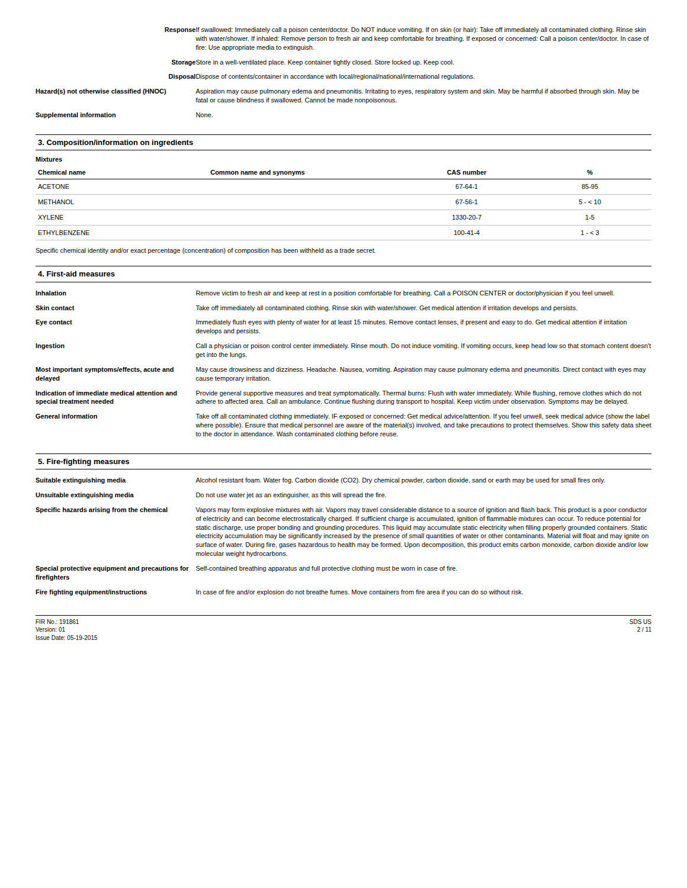| Response | If swallowed: Immediately call a poison center/doctor. Do NOT induce vomiting. If on skin (or hair): Take off immediately all contaminated clothing. Rinse skin with water/shower. If inhaled: Remove person to fresh air and keep comfortable for breathing. If exposed or concerned: Call a poison center/doctor. In case of fire: Use appropriate media to extinguish. |
| Storage | Store in a well-ventilated place. Keep container tightly closed. Store locked up. Keep cool. |
| Disposal | Dispose of contents/container in accordance with local/regional/national/international regulations. |
| Hazard(s) not otherwise classified (HNOC) | Aspiration may cause pulmonary edema and pneumonitis. Irritating to eyes, respiratory system and skin. May be harmful if absorbed through skin. May be fatal or cause blindness if swallowed. Cannot be made nonpoisonous. |
| Supplemental information | None. |
3. Composition/information on ingredients
Mixtures
| Chemical name | Common name and synonyms | CAS number | % |
| --- | --- | --- | --- |
| ACETONE | | 67-64-1 | 85-95 |
| METHANOL | | 67-56-1 | 5 - < 10 |
| XYLENE | | 1330-20-7 | 1-5 |
| ETHYLBENZENE | | 100-41-4 | 1 - < 3 |
Specific chemical identity and/or exact percentage (concentration) of composition has been withheld as a trade secret.
4. First-aid measures
| Inhalation | Remove victim to fresh air and keep at rest in a position comfortable for breathing. Call a POISON CENTER or doctor/physician if you feel unwell. |
| Skin contact | Take off immediately all contaminated clothing. Rinse skin with water/shower. Get medical attention if irritation develops and persists. |
| Eye contact | Immediately flush eyes with plenty of water for at least 15 minutes. Remove contact lenses, if present and easy to do. Get medical attention if irritation develops and persists. |
| Ingestion | Call a physician or poison control center immediately. Rinse mouth. Do not induce vomiting. If vomiting occurs, keep head low so that stomach content doesn't get into the lungs. |
| Most important symptoms/effects, acute and delayed | May cause drowsiness and dizziness. Headache. Nausea, vomiting. Aspiration may cause pulmonary edema and pneumonitis. Direct contact with eyes may cause temporary irritation. |
| Indication of immediate medical attention and special treatment needed | Provide general supportive measures and treat symptomatically. Thermal burns: Flush with water immediately. While flushing, remove clothes which do not adhere to affected area. Call an ambulance. Continue flushing during transport to hospital. Keep victim under observation. Symptoms may be delayed. |
| General information | Take off all contaminated clothing immediately. IF exposed or concerned: Get medical advice/attention. If you feel unwell, seek medical advice (show the label where possible). Ensure that medical personnel are aware of the material(s) involved, and take precautions to protect themselves. Show this safety data sheet to the doctor in attendance. Wash contaminated clothing before reuse. |
5. Fire-fighting measures
| Suitable extinguishing media | Alcohol resistant foam. Water fog. Carbon dioxide (CO2). Dry chemical powder, carbon dioxide, sand or earth may be used for small fires only. |
| Unsuitable extinguishing media | Do not use water jet as an extinguisher, as this will spread the fire. |
| Specific hazards arising from the chemical | Vapors may form explosive mixtures with air. Vapors may travel considerable distance to a source of ignition and flash back. This product is a poor conductor of electricity and can become electrostatically charged. If sufficient charge is accumulated, ignition of flammable mixtures can occur. To reduce potential for static discharge, use proper bonding and grounding procedures. This liquid may accumulate static electricity when filling properly grounded containers. Static electricity accumulation may be significantly increased by the presence of small quantities of water or other contaminants. Material will float and may ignite on surface of water. During fire, gases hazardous to health may be formed. Upon decomposition, this product emits carbon monoxide, carbon dioxide and/or low molecular weight hydrocarbons. |
| Special protective equipment and precautions for firefighters | Self-contained breathing apparatus and full protective clothing must be worn in case of fire. |
| Fire fighting equipment/instructions | In case of fire and/or explosion do not breathe fumes. Move containers from fire area if you can do so without risk. |
FIR No.: 191861
Version: 01
Issue Date: 05-19-2015
SDS US
2 / 11